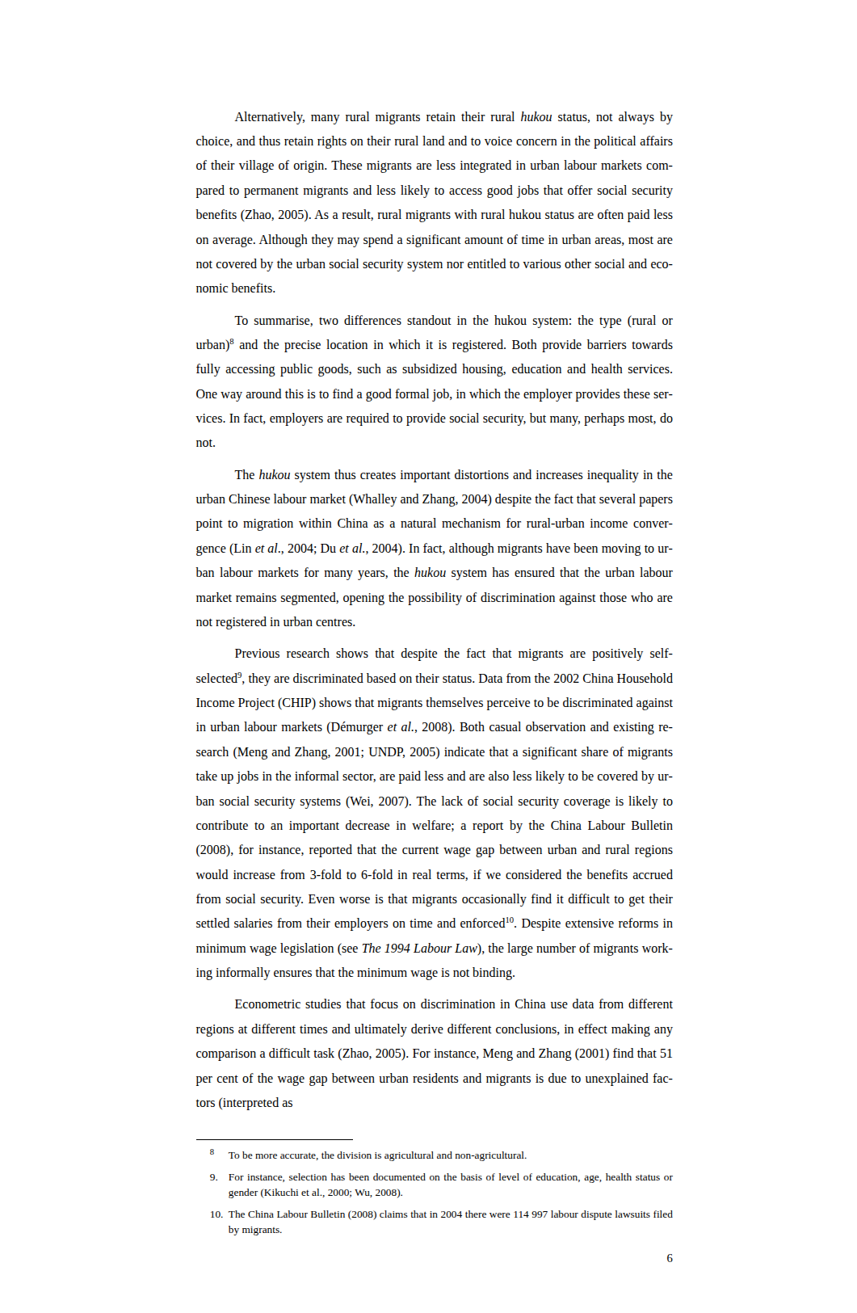Alternatively, many rural migrants retain their rural hukou status, not always by choice, and thus retain rights on their rural land and to voice concern in the political affairs of their village of origin. These migrants are less integrated in urban labour markets compared to permanent migrants and less likely to access good jobs that offer social security benefits (Zhao, 2005). As a result, rural migrants with rural hukou status are often paid less on average. Although they may spend a significant amount of time in urban areas, most are not covered by the urban social security system nor entitled to various other social and economic benefits.
To summarise, two differences standout in the hukou system: the type (rural or urban)8 and the precise location in which it is registered. Both provide barriers towards fully accessing public goods, such as subsidized housing, education and health services. One way around this is to find a good formal job, in which the employer provides these services. In fact, employers are required to provide social security, but many, perhaps most, do not.
The hukou system thus creates important distortions and increases inequality in the urban Chinese labour market (Whalley and Zhang, 2004) despite the fact that several papers point to migration within China as a natural mechanism for rural-urban income convergence (Lin et al., 2004; Du et al., 2004). In fact, although migrants have been moving to urban labour markets for many years, the hukou system has ensured that the urban labour market remains segmented, opening the possibility of discrimination against those who are not registered in urban centres.
Previous research shows that despite the fact that migrants are positively self-selected9, they are discriminated based on their status. Data from the 2002 China Household Income Project (CHIP) shows that migrants themselves perceive to be discriminated against in urban labour markets (Démurger et al., 2008). Both casual observation and existing research (Meng and Zhang, 2001; UNDP, 2005) indicate that a significant share of migrants take up jobs in the informal sector, are paid less and are also less likely to be covered by urban social security systems (Wei, 2007). The lack of social security coverage is likely to contribute to an important decrease in welfare; a report by the China Labour Bulletin (2008), for instance, reported that the current wage gap between urban and rural regions would increase from 3-fold to 6-fold in real terms, if we considered the benefits accrued from social security. Even worse is that migrants occasionally find it difficult to get their settled salaries from their employers on time and enforced10. Despite extensive reforms in minimum wage legislation (see The 1994 Labour Law), the large number of migrants working informally ensures that the minimum wage is not binding.
Econometric studies that focus on discrimination in China use data from different regions at different times and ultimately derive different conclusions, in effect making any comparison a difficult task (Zhao, 2005). For instance, Meng and Zhang (2001) find that 51 per cent of the wage gap between urban residents and migrants is due to unexplained factors (interpreted as
8
To be more accurate, the division is agricultural and non-agricultural.
9.
For instance, selection has been documented on the basis of level of education, age, health status or gender (Kikuchi et al., 2000; Wu, 2008).
10.
The China Labour Bulletin (2008) claims that in 2004 there were 114 997 labour dispute lawsuits filed by migrants.
6